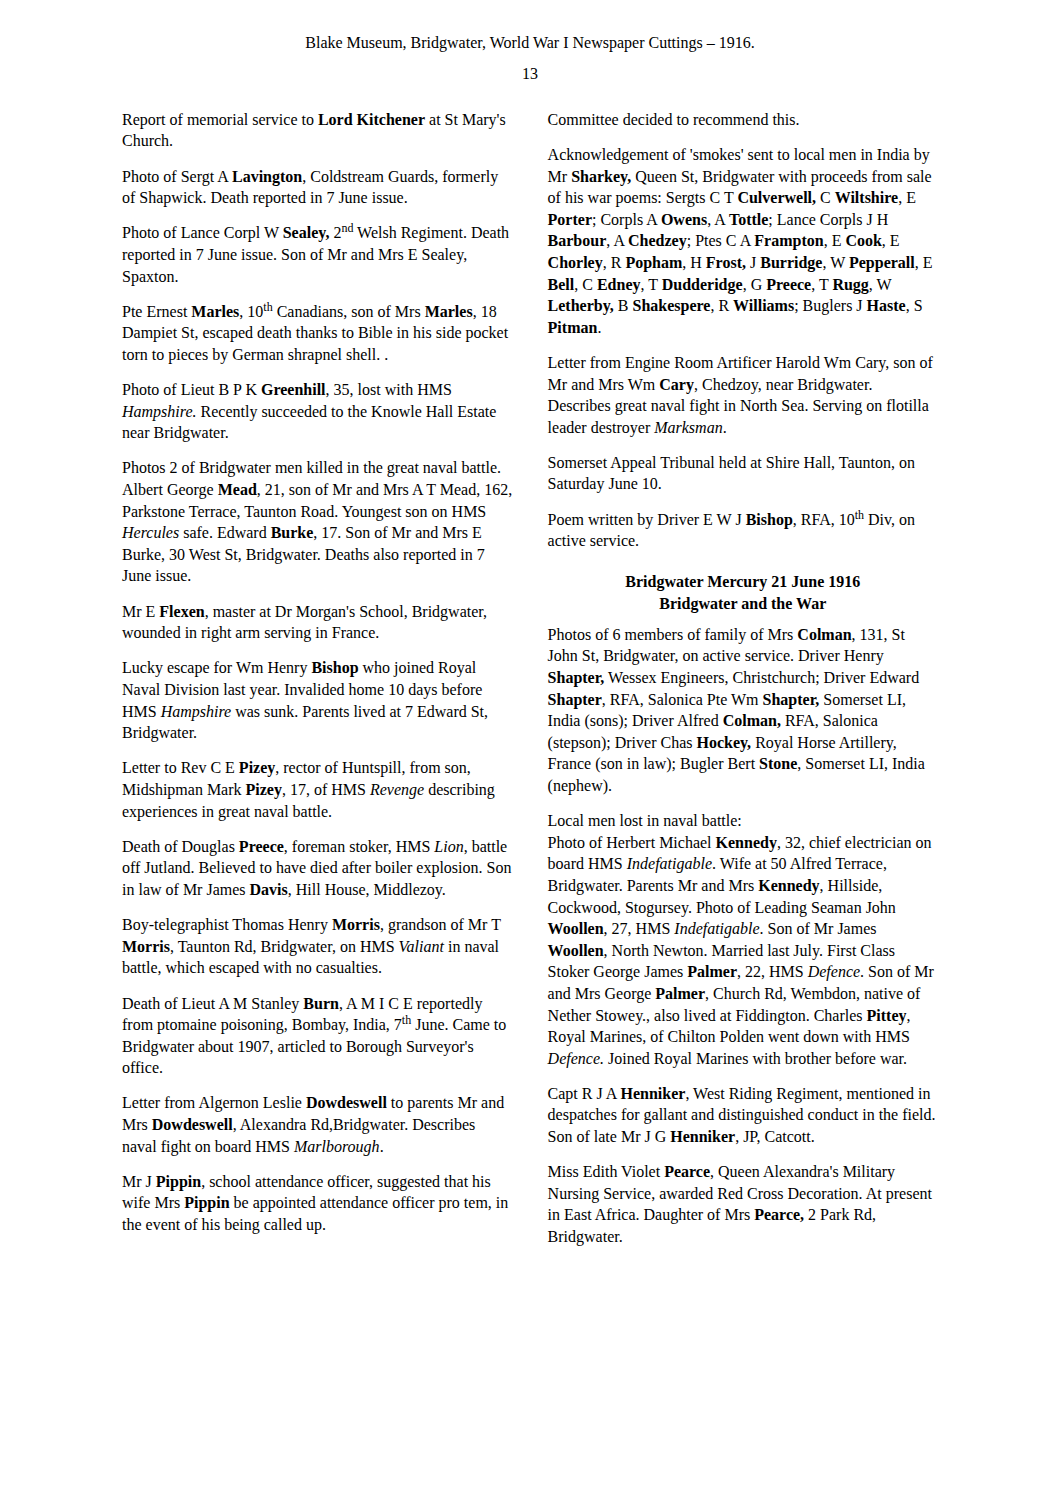Blake Museum, Bridgwater, World War I Newspaper Cuttings – 1916.
13
Report of memorial service to Lord Kitchener at St Mary's Church.
Photo of Sergt A Lavington, Coldstream Guards, formerly of Shapwick. Death reported in 7 June issue.
Photo of Lance Corpl W Sealey, 2nd Welsh Regiment. Death reported in 7 June issue. Son of Mr and Mrs E Sealey, Spaxton.
Pte Ernest Marles, 10th Canadians, son of Mrs Marles, 18 Dampiet St, escaped death thanks to Bible in his side pocket torn to pieces by German shrapnel shell. .
Photo of Lieut B P K Greenhill, 35, lost with HMS Hampshire. Recently succeeded to the Knowle Hall Estate near Bridgwater.
Photos 2 of Bridgwater men killed in the great naval battle. Albert George Mead, 21, son of Mr and Mrs A T Mead, 162, Parkstone Terrace, Taunton Road. Youngest son on HMS Hercules safe. Edward Burke, 17. Son of Mr and Mrs E Burke, 30 West St, Bridgwater. Deaths also reported in 7 June issue.
Mr E Flexen, master at Dr Morgan's School, Bridgwater, wounded in right arm serving in France.
Lucky escape for Wm Henry Bishop who joined Royal Naval Division last year. Invalided home 10 days before HMS Hampshire was sunk. Parents lived at 7 Edward St, Bridgwater.
Letter to Rev C E Pizey, rector of Huntspill, from son, Midshipman Mark Pizey, 17, of HMS Revenge describing experiences in great naval battle.
Death of Douglas Preece, foreman stoker, HMS Lion, battle off Jutland. Believed to have died after boiler explosion. Son in law of Mr James Davis, Hill House, Middlezoy.
Boy-telegraphist Thomas Henry Morris, grandson of Mr T Morris, Taunton Rd, Bridgwater, on HMS Valiant in naval battle, which escaped with no casualties.
Death of Lieut A M Stanley Burn, A M I C E reportedly from ptomaine poisoning, Bombay, India, 7th June. Came to Bridgwater about 1907, articled to Borough Surveyor's office.
Letter from Algernon Leslie Dowdeswell to parents Mr and Mrs Dowdeswell, Alexandra Rd,Bridgwater. Describes naval fight on board HMS Marlborough.
Mr J Pippin, school attendance officer, suggested that his wife Mrs Pippin be appointed attendance officer pro tem, in the event of his being called up.
Committee decided to recommend this.
Acknowledgement of 'smokes' sent to local men in India by Mr Sharkey, Queen St, Bridgwater with proceeds from sale of his war poems: Sergts C T Culverwell, C Wiltshire, E Porter; Corpls A Owens, A Tottle; Lance Corpls J H Barbour, A Chedzey; Ptes C A Frampton, E Cook, E Chorley, R Popham, H Frost, J Burridge, W Pepperall, E Bell, C Edney, T Dudderidge, G Preece, T Rugg, W Letherby, B Shakespere, R Williams; Buglers J Haste, S Pitman.
Letter from Engine Room Artificer Harold Wm Cary, son of Mr and Mrs Wm Cary, Chedzoy, near Bridgwater. Describes great naval fight in North Sea. Serving on flotilla leader destroyer Marksman.
Somerset Appeal Tribunal held at Shire Hall, Taunton, on Saturday June 10.
Poem written by Driver E W J Bishop, RFA, 10th Div, on active service.
Bridgwater Mercury 21 June 1916
Bridgwater and the War
Photos of 6 members of family of Mrs Colman, 131, St John St, Bridgwater, on active service. Driver Henry Shapter, Wessex Engineers, Christchurch; Driver Edward Shapter, RFA, Salonica Pte Wm Shapter, Somerset LI, India (sons); Driver Alfred Colman, RFA, Salonica (stepson); Driver Chas Hockey, Royal Horse Artillery, France (son in law); Bugler Bert Stone, Somerset LI, India (nephew).
Local men lost in naval battle:
Photo of Herbert Michael Kennedy, 32, chief electrician on board HMS Indefatigable. Wife at 50 Alfred Terrace, Bridgwater. Parents Mr and Mrs Kennedy, Hillside, Cockwood, Stogursey. Photo of Leading Seaman John Woollen, 27, HMS Indefatigable. Son of Mr James Woollen, North Newton. Married last July. First Class Stoker George James Palmer, 22, HMS Defence. Son of Mr and Mrs George Palmer, Church Rd, Wembdon, native of Nether Stowey., also lived at Fiddington. Charles Pittey, Royal Marines, of Chilton Polden went down with HMS Defence. Joined Royal Marines with brother before war.
Capt R J A Henniker, West Riding Regiment, mentioned in despatches for gallant and distinguished conduct in the field. Son of late Mr J G Henniker, JP, Catcott.
Miss Edith Violet Pearce, Queen Alexandra's Military Nursing Service, awarded Red Cross Decoration. At present in East Africa. Daughter of Mrs Pearce, 2 Park Rd, Bridgwater.